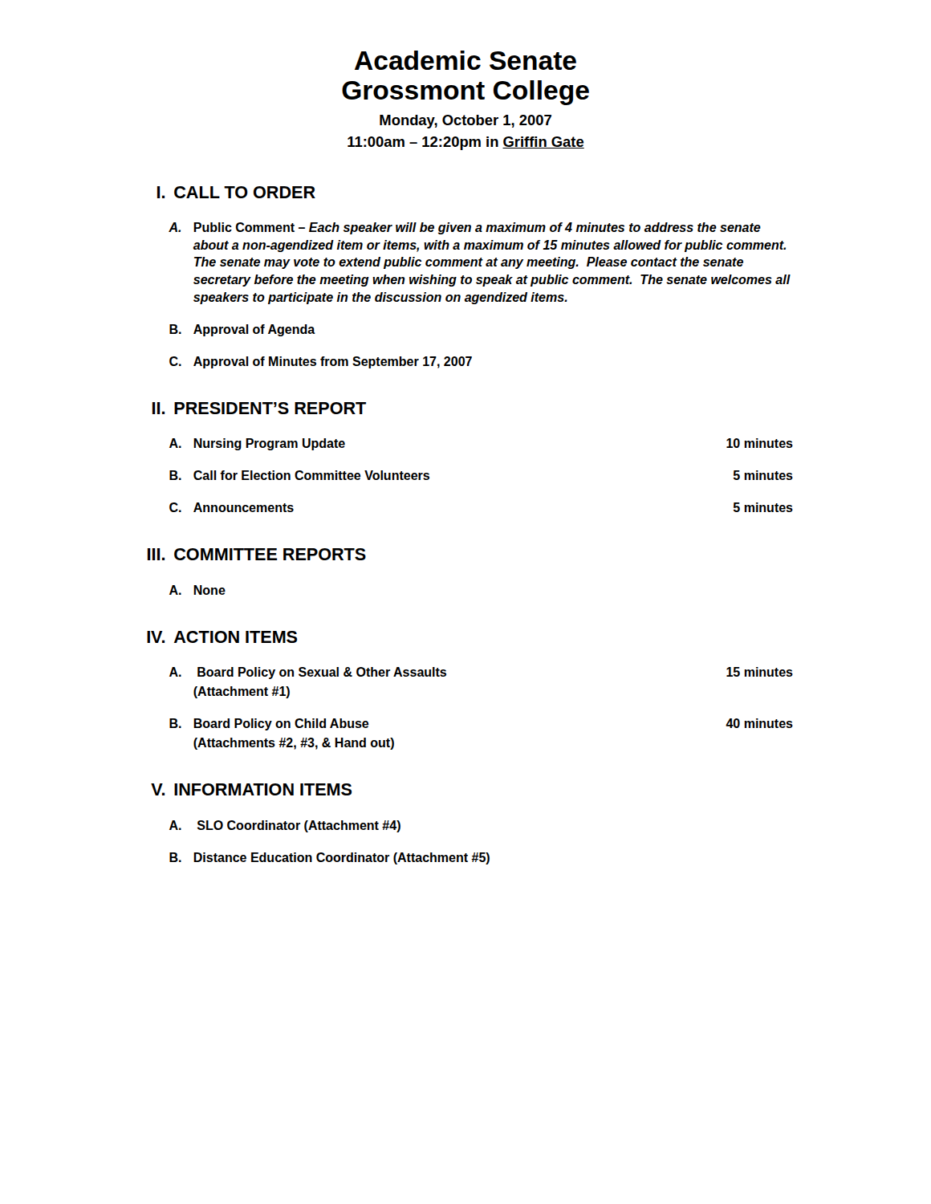Academic Senate
Grossmont College
Monday, October 1, 2007
11:00am – 12:20pm in Griffin Gate
I. CALL TO ORDER
A. Public Comment – Each speaker will be given a maximum of 4 minutes to address the senate about a non-agendized item or items, with a maximum of 15 minutes allowed for public comment. The senate may vote to extend public comment at any meeting. Please contact the senate secretary before the meeting when wishing to speak at public comment. The senate welcomes all speakers to participate in the discussion on agendized items.
B. Approval of Agenda
C. Approval of Minutes from September 17, 2007
II. PRESIDENT’S REPORT
A. Nursing Program Update 10 minutes
B. Call for Election Committee Volunteers 5 minutes
C. Announcements 5 minutes
III. COMMITTEE REPORTS
A. None
IV. ACTION ITEMS
A. Board Policy on Sexual & Other Assaults (Attachment #1) 15 minutes
B. Board Policy on Child Abuse (Attachments #2, #3, & Hand out) 40 minutes
V. INFORMATION ITEMS
A. SLO Coordinator (Attachment #4)
B. Distance Education Coordinator (Attachment #5)